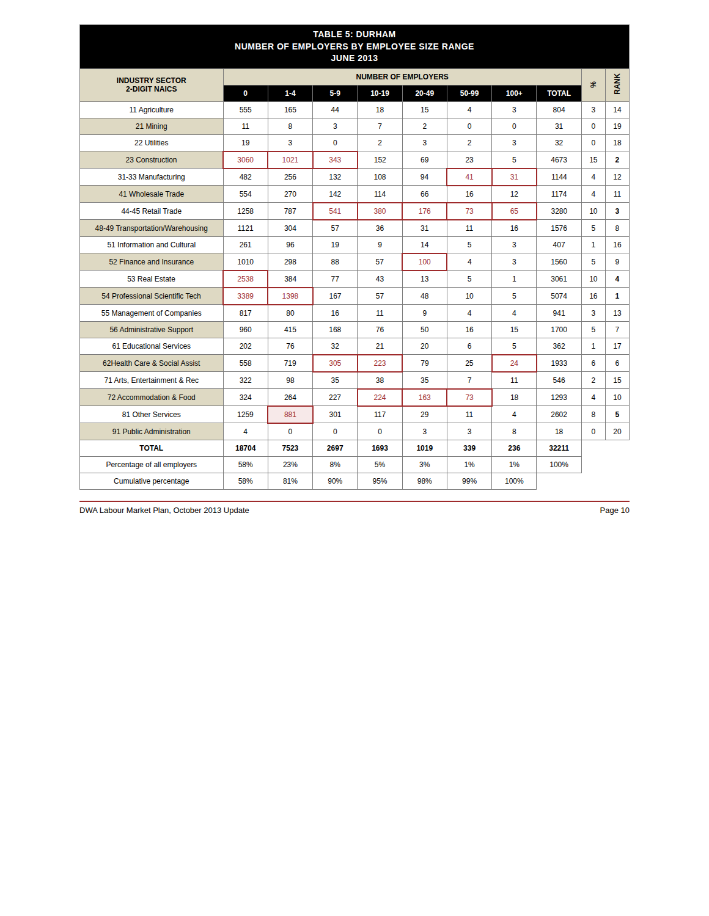| TABLE 5: DURHAM NUMBER OF EMPLOYERS BY EMPLOYEE SIZE RANGE JUNE 2013 |
| INDUSTRY SECTOR 2-DIGIT NAICS | NUMBER OF EMPLOYERS | % | RANK |
| 0 | 1-4 | 5-9 | 10-19 | 20-49 | 50-99 | 100+ | TOTAL |
| 11 Agriculture | 555 | 165 | 44 | 18 | 15 | 4 | 3 | 804 | 3 | 14 |
| 21 Mining | 11 | 8 | 3 | 7 | 2 | 0 | 0 | 31 | 0 | 19 |
| 22 Utilities | 19 | 3 | 0 | 2 | 3 | 2 | 3 | 32 | 0 | 18 |
| 23 Construction | 3060 | 1021 | 343 | 152 | 69 | 23 | 5 | 4673 | 15 | 2 |
| 31-33 Manufacturing | 482 | 256 | 132 | 108 | 94 | 41 | 31 | 1144 | 4 | 12 |
| 41 Wholesale Trade | 554 | 270 | 142 | 114 | 66 | 16 | 12 | 1174 | 4 | 11 |
| 44-45 Retail Trade | 1258 | 787 | 541 | 380 | 176 | 73 | 65 | 3280 | 10 | 3 |
| 48-49 Transportation/Warehousing | 1121 | 304 | 57 | 36 | 31 | 11 | 16 | 1576 | 5 | 8 |
| 51 Information and Cultural | 261 | 96 | 19 | 9 | 14 | 5 | 3 | 407 | 1 | 16 |
| 52 Finance and Insurance | 1010 | 298 | 88 | 57 | 100 | 4 | 3 | 1560 | 5 | 9 |
| 53 Real Estate | 2538 | 384 | 77 | 43 | 13 | 5 | 1 | 3061 | 10 | 4 |
| 54 Professional Scientific Tech | 3389 | 1398 | 167 | 57 | 48 | 10 | 5 | 5074 | 16 | 1 |
| 55 Management of Companies | 817 | 80 | 16 | 11 | 9 | 4 | 4 | 941 | 3 | 13 |
| 56 Administrative Support | 960 | 415 | 168 | 76 | 50 | 16 | 15 | 1700 | 5 | 7 |
| 61 Educational Services | 202 | 76 | 32 | 21 | 20 | 6 | 5 | 362 | 1 | 17 |
| 62Health Care & Social Assist | 558 | 719 | 305 | 223 | 79 | 25 | 24 | 1933 | 6 | 6 |
| 71 Arts, Entertainment & Rec | 322 | 98 | 35 | 38 | 35 | 7 | 11 | 546 | 2 | 15 |
| 72 Accommodation & Food | 324 | 264 | 227 | 224 | 163 | 73 | 18 | 1293 | 4 | 10 |
| 81 Other Services | 1259 | 881 | 301 | 117 | 29 | 11 | 4 | 2602 | 8 | 5 |
| 91 Public Administration | 4 | 0 | 0 | 0 | 3 | 3 | 8 | 18 | 0 | 20 |
| TOTAL | 18704 | 7523 | 2697 | 1693 | 1019 | 339 | 236 | 32211 | | |
| Percentage of all employers | 58% | 23% | 8% | 5% | 3% | 1% | 1% | 100% | | |
| Cumulative percentage | 58% | 81% | 90% | 95% | 98% | 99% | 100% | | | |
DWA Labour Market Plan, October 2013 Update Page 10